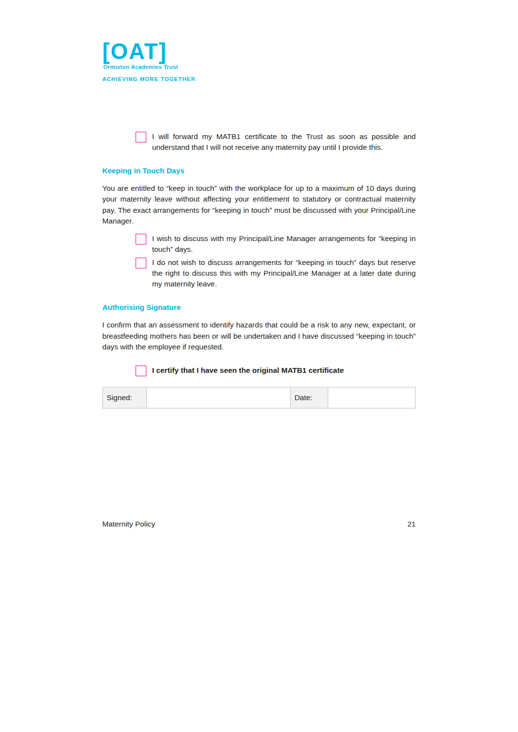[OAT]
Ormiston Academies Trust
ACHIEVING MORE TOGETHER
I will forward my MATB1 certificate to the Trust as soon as possible and understand that I will not receive any maternity pay until I provide this.
Keeping in Touch Days
You are entitled to “keep in touch” with the workplace for up to a maximum of 10 days during your maternity leave without affecting your entitlement to statutory or contractual maternity pay. The exact arrangements for “keeping in touch” must be discussed with your Principal/Line Manager.
I wish to discuss with my Principal/Line Manager arrangements for “keeping in touch” days.
I do not wish to discuss arrangements for “keeping in touch” days but reserve the right to discuss this with my Principal/Line Manager at a later date during my maternity leave.
Authorising Signature
I confirm that an assessment to identify hazards that could be a risk to any new, expectant, or breastfeeding mothers has been or will be undertaken and I have discussed “keeping in touch” days with the employee if requested.
I certify that I have seen the original MATB1 certificate
| Signed: | | Date: | |
Maternity Policy 21